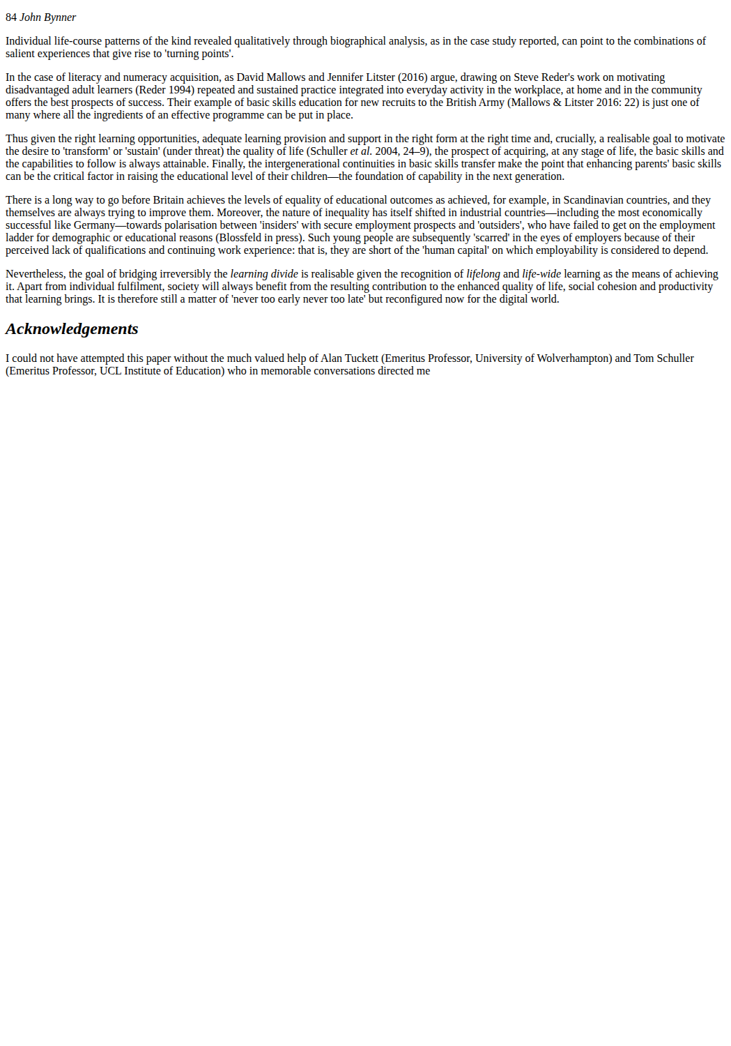84 John Bynner
Individual life-course patterns of the kind revealed qualitatively through biographical analysis, as in the case study reported, can point to the combinations of salient experiences that give rise to 'turning points'.
In the case of literacy and numeracy acquisition, as David Mallows and Jennifer Litster (2016) argue, drawing on Steve Reder's work on motivating disadvantaged adult learners (Reder 1994) repeated and sustained practice integrated into everyday activity in the workplace, at home and in the community offers the best prospects of success. Their example of basic skills education for new recruits to the British Army (Mallows & Litster 2016: 22) is just one of many where all the ingredients of an effective programme can be put in place.
Thus given the right learning opportunities, adequate learning provision and support in the right form at the right time and, crucially, a realisable goal to motivate the desire to 'transform' or 'sustain' (under threat) the quality of life (Schuller et al. 2004, 24–9), the prospect of acquiring, at any stage of life, the basic skills and the capabilities to follow is always attainable. Finally, the intergenerational continuities in basic skills transfer make the point that enhancing parents' basic skills can be the critical factor in raising the educational level of their children—the foundation of capability in the next generation.
There is a long way to go before Britain achieves the levels of equality of educational outcomes as achieved, for example, in Scandinavian countries, and they themselves are always trying to improve them. Moreover, the nature of inequality has itself shifted in industrial countries—including the most economically successful like Germany—towards polarisation between 'insiders' with secure employment prospects and 'outsiders', who have failed to get on the employment ladder for demographic or educational reasons (Blossfeld in press). Such young people are subsequently 'scarred' in the eyes of employers because of their perceived lack of qualifications and continuing work experience: that is, they are short of the 'human capital' on which employability is considered to depend.
Nevertheless, the goal of bridging irreversibly the learning divide is realisable given the recognition of lifelong and life-wide learning as the means of achieving it. Apart from individual fulfilment, society will always benefit from the resulting contribution to the enhanced quality of life, social cohesion and productivity that learning brings. It is therefore still a matter of 'never too early never too late' but reconfigured now for the digital world.
Acknowledgements
I could not have attempted this paper without the much valued help of Alan Tuckett (Emeritus Professor, University of Wolverhampton) and Tom Schuller (Emeritus Professor, UCL Institute of Education) who in memorable conversations directed me